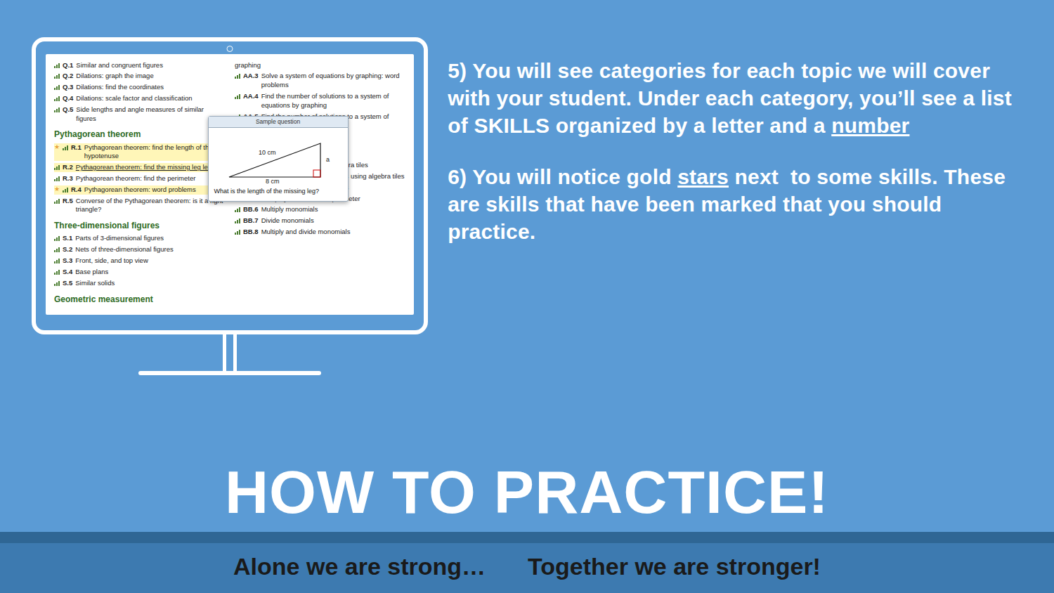Q.1 Similar and congruent figures
Q.2 Dilations: graph the image
Q.3 Dilations: find the coordinates
Q.4 Dilations: scale factor and classification
Q.5 Side lengths and angle measures of similar figures
Pythagorean theorem
★ R.1 Pythagorean theorem: find the length of the hypotenuse
R.2 Pythagorean theorem: find the missing leg length
R.3 Pythagorean theorem: find the perimeter
★ R.4 Pythagorean theorem: word problems
R.5 Converse of the Pythagorean theorem: is it a right triangle?
Three-dimensional figures
S.1 Parts of 3-dimensional figures
S.2 Nets of three-dimensional figures
S.3 Front, side, and top view
S.4 Base plans
S.5 Similar solids
Geometric measurement
graphing
AA.3 Solve a system of equations by graphing: word problems
AA.4 Find the number of solutions to a system of equations by graphing
AA.5 Find the number of solutions to a system of equations
Monomials and polynomials
BB.1 Identify monomials
BB.2 Model polynomials with algebra tiles
BB.3 Add and subtract polynomials using algebra tiles
BB.4 Add and subtract polynomials
BB.5 Add polynomials to find perimeter
BB.6 Multiply monomials
BB.7 Divide monomials
BB.8 Multiply and divide monomials
Sample question
10 cm a 8 cm
What is the length of the missing leg?
5) You will see categories for each topic we will cover with your student. Under each category, you’ll see a list of SKILLS organized by a letter and a number
6) You will notice gold stars next to some skills. These are skills that have been marked that you should practice.
HOW TO PRACTICE!
Alone we are strong… Together we are stronger!